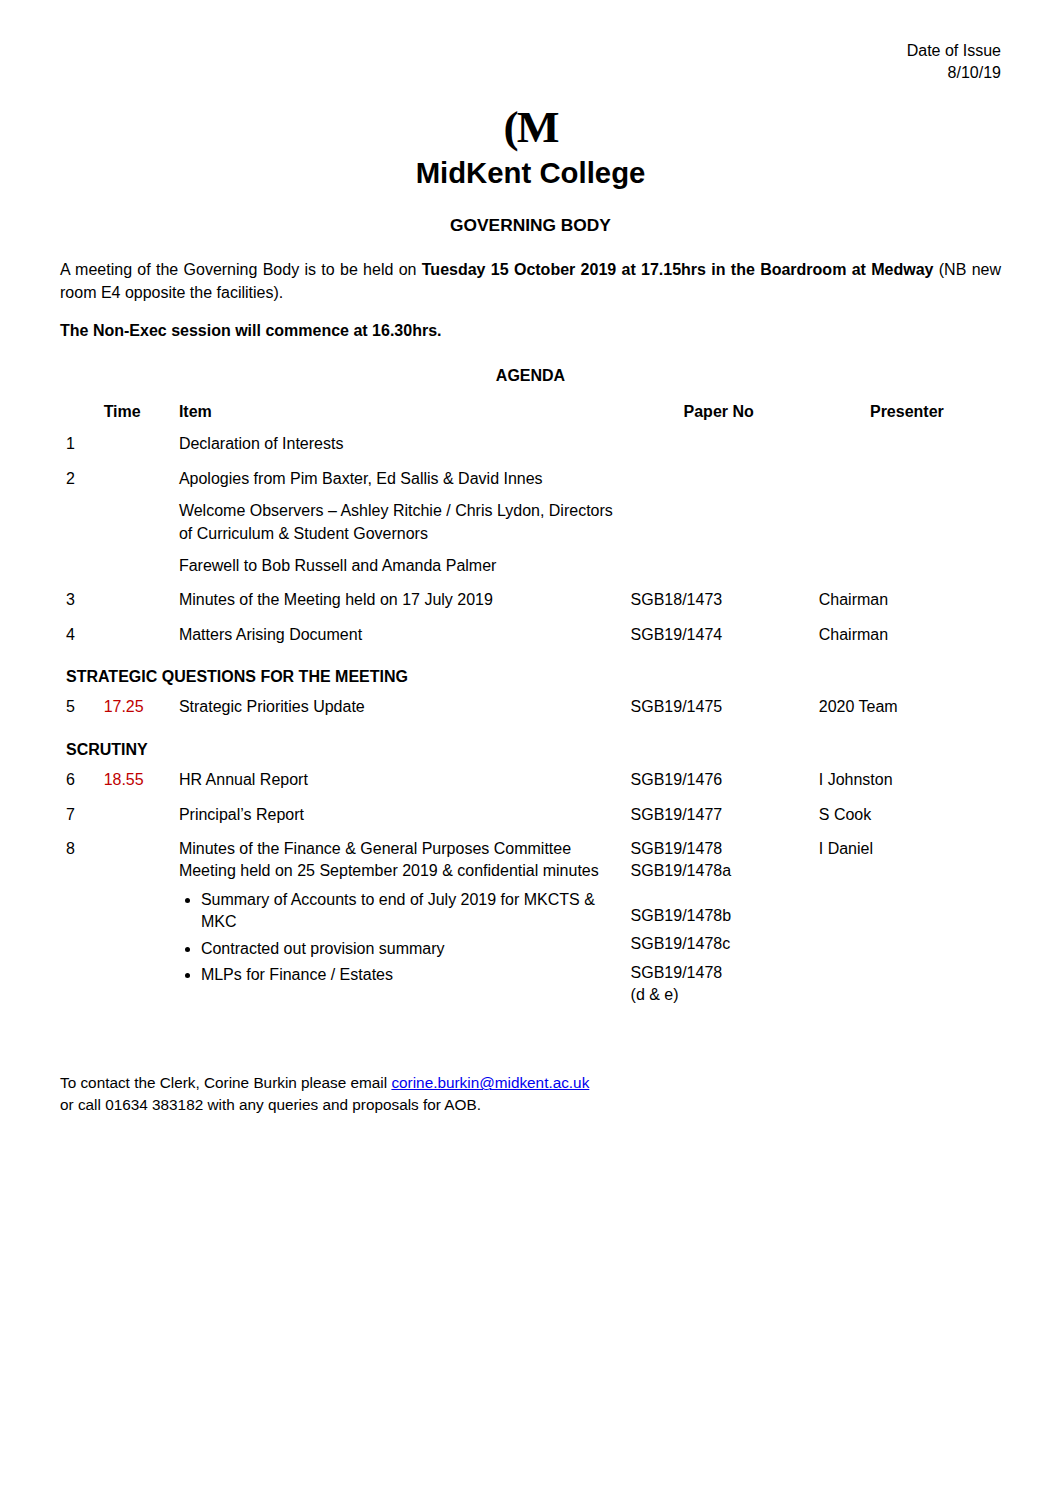Date of Issue
8/10/19
(M
MidKent College
GOVERNING BODY
A meeting of the Governing Body is to be held on Tuesday 15 October 2019 at 17.15hrs in the Boardroom at Medway (NB new room E4 opposite the facilities).
The Non-Exec session will commence at 16.30hrs.
AGENDA
| | Time | Item | Paper No | Presenter |
| --- | --- | --- | --- | --- |
| 1 | | Declaration of Interests | | |
| 2 | | Apologies from Pim Baxter, Ed Sallis & David Innes Welcome Observers – Ashley Ritchie / Chris Lydon, Directors of Curriculum & Student Governors Farewell to Bob Russell and Amanda Palmer | | |
| 3 | | Minutes of the Meeting held on 17 July 2019 | SGB18/1473 | Chairman |
| 4 | | Matters Arising Document | SGB19/1474 | Chairman |
| STRATEGIC QUESTIONS FOR THE MEETING |
| 5 | 17.25 | Strategic Priorities Update | SGB19/1475 | 2020 Team |
| SCRUTINY |
| 6 | 18.55 | HR Annual Report | SGB19/1476 | I Johnston |
| 7 | | Principal’s Report | SGB19/1477 | S Cook |
| 8 | | Minutes of the Finance & General Purposes Committee Meeting held on 25 September 2019 & confidential minutes Summary of Accounts to end of July 2019 for MKCTS & MKC Contracted out provision summary MLPs for Finance / Estates | SGB19/1478 SGB19/1478a SGB19/1478b SGB19/1478c SGB19/1478 (d & e) | I Daniel |
To contact the Clerk, Corine Burkin please email corine.burkin@midkent.ac.uk
or call 01634 383182 with any queries and proposals for AOB.